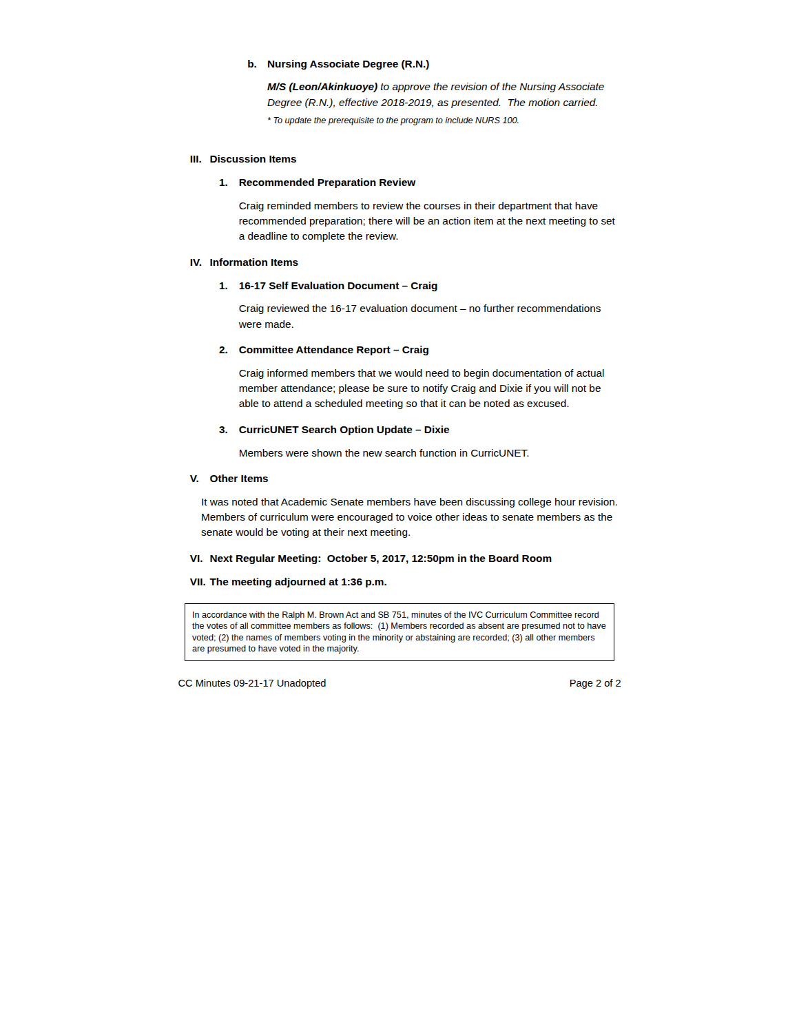b.
Nursing Associate Degree (R.N.)
M/S (Leon/Akinkuoye) to approve the revision of the Nursing Associate Degree (R.N.), effective 2018-2019, as presented. The motion carried.
* To update the prerequisite to the program to include NURS 100.
III.
Discussion Items
1.
Recommended Preparation Review
Craig reminded members to review the courses in their department that have recommended preparation; there will be an action item at the next meeting to set a deadline to complete the review.
IV.
Information Items
1.
16-17 Self Evaluation Document – Craig
Craig reviewed the 16-17 evaluation document – no further recommendations were made.
2.
Committee Attendance Report – Craig
Craig informed members that we would need to begin documentation of actual member attendance; please be sure to notify Craig and Dixie if you will not be able to attend a scheduled meeting so that it can be noted as excused.
3.
CurricUNET Search Option Update – Dixie
Members were shown the new search function in CurricUNET.
V.
Other Items
It was noted that Academic Senate members have been discussing college hour revision. Members of curriculum were encouraged to voice other ideas to senate members as the senate would be voting at their next meeting.
VI.
Next Regular Meeting: October 5, 2017, 12:50pm in the Board Room
VII.
The meeting adjourned at 1:36 p.m.
In accordance with the Ralph M. Brown Act and SB 751, minutes of the IVC Curriculum Committee record the votes of all committee members as follows: (1) Members recorded as absent are presumed not to have voted; (2) the names of members voting in the minority or abstaining are recorded; (3) all other members are presumed to have voted in the majority.
CC Minutes 09-21-17 Unadopted
Page 2 of 2